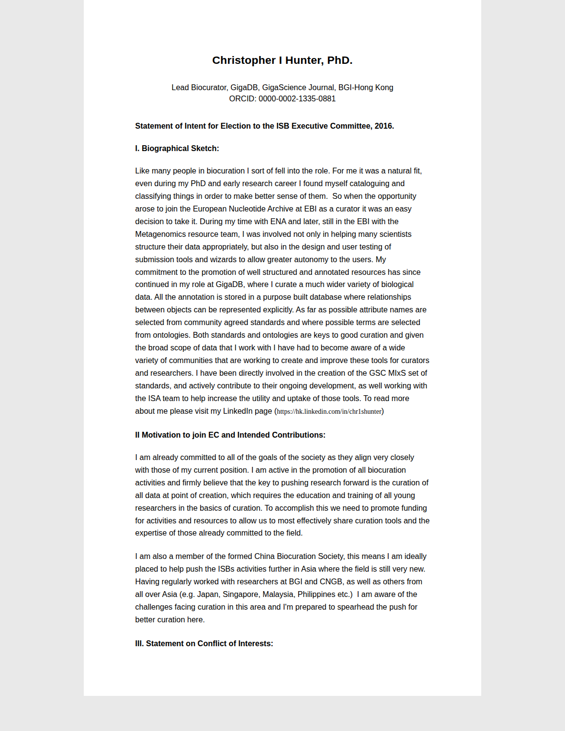Christopher I Hunter, PhD.
Lead Biocurator, GigaDB, GigaScience Journal, BGI-Hong Kong ORCID: 0000-0002-1335-0881
Statement of Intent for Election to the ISB Executive Committee, 2016.
I. Biographical Sketch:
Like many people in biocuration I sort of fell into the role. For me it was a natural fit, even during my PhD and early research career I found myself cataloguing and classifying things in order to make better sense of them. So when the opportunity arose to join the European Nucleotide Archive at EBI as a curator it was an easy decision to take it. During my time with ENA and later, still in the EBI with the Metagenomics resource team, I was involved not only in helping many scientists structure their data appropriately, but also in the design and user testing of submission tools and wizards to allow greater autonomy to the users. My commitment to the promotion of well structured and annotated resources has since continued in my role at GigaDB, where I curate a much wider variety of biological data. All the annotation is stored in a purpose built database where relationships between objects can be represented explicitly. As far as possible attribute names are selected from community agreed standards and where possible terms are selected from ontologies. Both standards and ontologies are keys to good curation and given the broad scope of data that I work with I have had to become aware of a wide variety of communities that are working to create and improve these tools for curators and researchers. I have been directly involved in the creation of the GSC MIxS set of standards, and actively contribute to their ongoing development, as well working with the ISA team to help increase the utility and uptake of those tools. To read more about me please visit my LinkedIn page (https://hk.linkedin.com/in/chr1shunter)
II Motivation to join EC and Intended Contributions:
I am already committed to all of the goals of the society as they align very closely with those of my current position. I am active in the promotion of all biocuration activities and firmly believe that the key to pushing research forward is the curation of all data at point of creation, which requires the education and training of all young researchers in the basics of curation. To accomplish this we need to promote funding for activities and resources to allow us to most effectively share curation tools and the expertise of those already committed to the field.
I am also a member of the formed China Biocuration Society, this means I am ideally placed to help push the ISBs activities further in Asia where the field is still very new. Having regularly worked with researchers at BGI and CNGB, as well as others from all over Asia (e.g. Japan, Singapore, Malaysia, Philippines etc.) I am aware of the challenges facing curation in this area and I'm prepared to spearhead the push for better curation here.
III. Statement on Conflict of Interests: